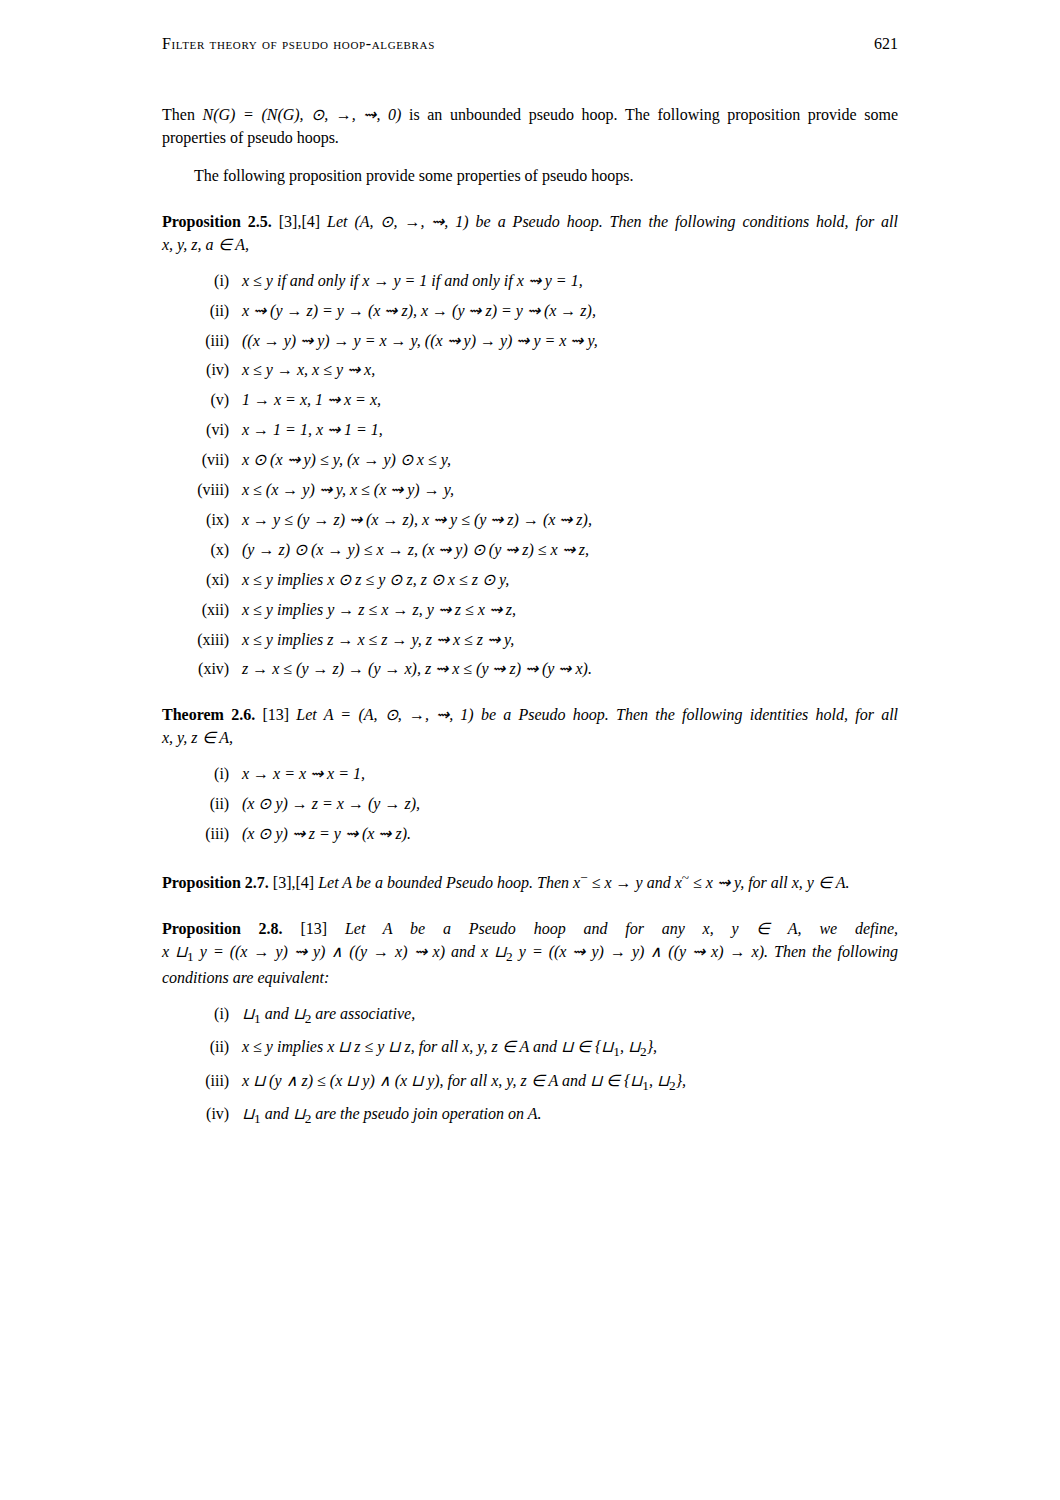Filter theory of pseudo hoop-algebras 621
Then N(G) = (N(G), ⊙, →, ⇝, 0) is an unbounded pseudo hoop. The following proposition provide some properties of pseudo hoops.
The following proposition provide some properties of pseudo hoops.
Proposition 2.5. [3],[4] Let (A, ⊙, →, ⇝, 1) be a Pseudo hoop. Then the following conditions hold, for all x, y, z, a ∈ A,
(i) x ≤ y if and only if x → y = 1 if and only if x ⇝ y = 1,
(ii) x ⇝ (y → z) = y → (x ⇝ z), x → (y ⇝ z) = y ⇝ (x → z),
(iii)((x → y) ⇝ y) → y = x → y, ((x ⇝ y) → y) ⇝ y = x ⇝ y,
(iv) x ≤ y → x, x ≤ y ⇝ x,
(v) 1 → x = x, 1 ⇝ x = x,
(vi) x → 1 = 1, x ⇝ 1 = 1,
(vii) x ⊙ (x ⇝ y) ≤ y, (x → y) ⊙ x ≤ y,
(viii) x ≤ (x → y) ⇝ y, x ≤ (x ⇝ y) → y,
(ix) x → y ≤ (y → z) ⇝ (x → z), x ⇝ y ≤ (y ⇝ z) → (x ⇝ z),
(x)(y → z) ⊙ (x → y) ≤ x → z, (x ⇝ y) ⊙ (y ⇝ z) ≤ x ⇝ z,
(xi) x ≤ y implies x ⊙ z ≤ y ⊙ z, z ⊙ x ≤ z ⊙ y,
(xii) x ≤ y implies y → z ≤ x → z, y ⇝ z ≤ x ⇝ z,
(xiii) x ≤ y implies z → x ≤ z → y, z ⇝ x ≤ z ⇝ y,
(xiv) z → x ≤ (y → z) → (y → x), z ⇝ x ≤ (y ⇝ z) ⇝ (y ⇝ x).
Theorem 2.6. [13] Let A = (A, ⊙, →, ⇝, 1) be a Pseudo hoop. Then the following identities hold, for all x, y, z ∈ A,
(i) x → x = x ⇝ x = 1,
(ii)(x ⊙ y) → z = x → (y → z),
(iii)(x ⊙ y) ⇝ z = y ⇝ (x ⇝ z).
Proposition 2.7. [3],[4] Let A be a bounded Pseudo hoop. Then x− ≤ x → y and x~ ≤ x ⇝ y, for all x, y ∈ A.
Proposition 2.8. [13] Let A be a Pseudo hoop and for any x, y ∈ A, we define, x ⊔1 y = ((x → y) ⇝ y) ∧ ((y → x) ⇝ x) and x ⊔2 y = ((x ⇝ y) → y) ∧ ((y ⇝ x) → x). Then the following conditions are equivalent:
(i)⊔1 and ⊔2 are associative,
(ii) x ≤ y implies x ⊔ z ≤ y ⊔ z, for all x, y, z ∈ A and ⊔ ∈ {⊔1, ⊔2},
(iii) x ⊔ (y ∧ z) ≤ (x ⊔ y) ∧ (x ⊔ y), for all x, y, z ∈ A and ⊔ ∈ {⊔1, ⊔2},
(iv)⊔1 and ⊔2 are the pseudo join operation on A.